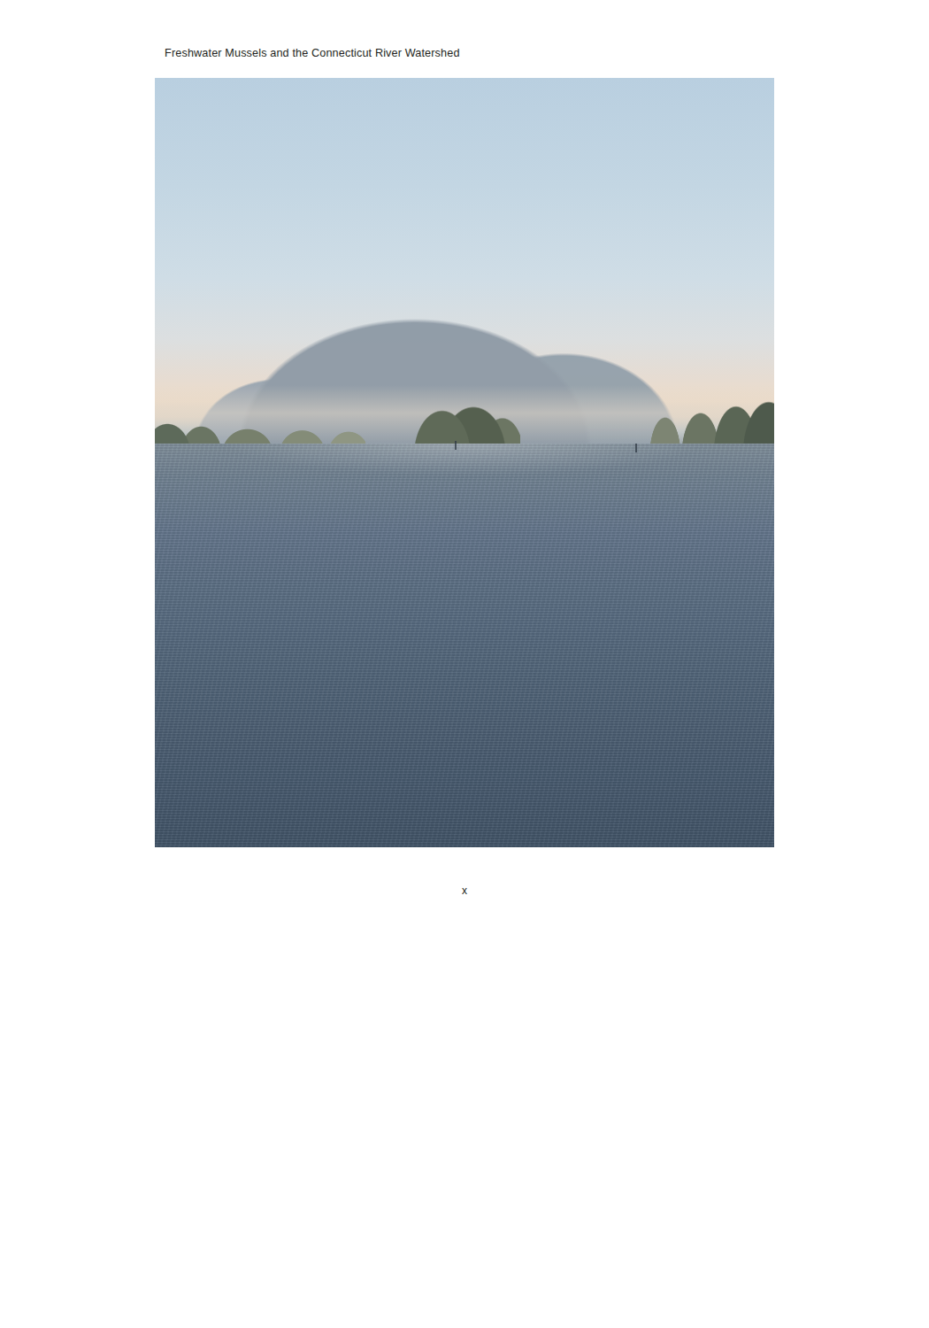Freshwater Mussels and the Connecticut River Watershed
x